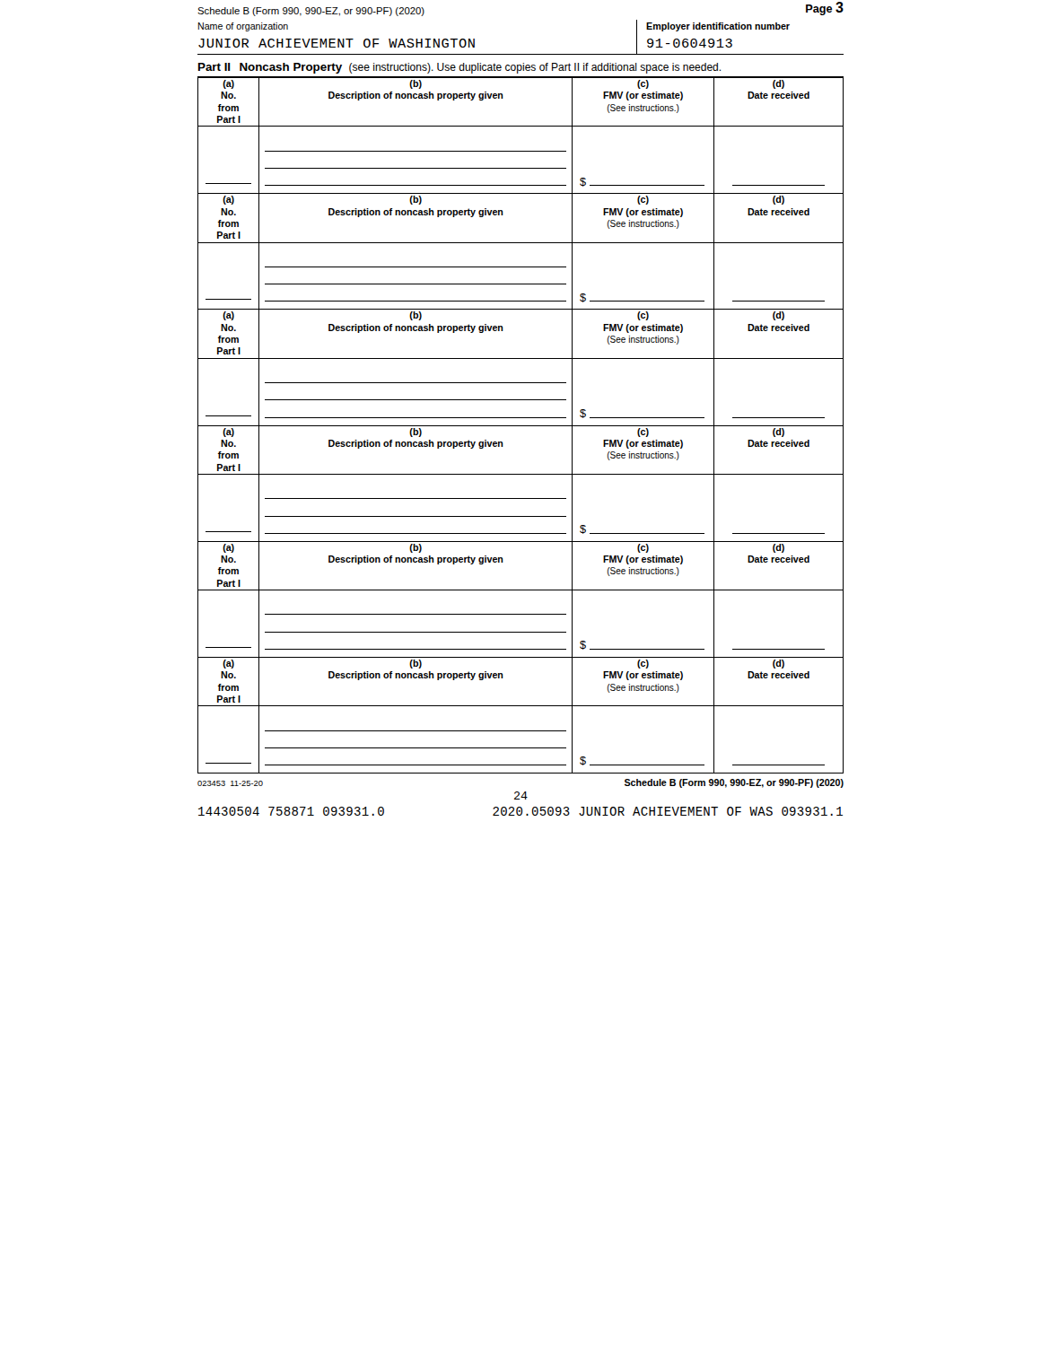Schedule B (Form 990, 990-EZ, or 990-PF) (2020)
Page 3
| Name of organization | Employer identification number |
| JUNIOR ACHIEVEMENT OF WASHINGTON | 91-0604913 |
Part II Noncash Property (see instructions). Use duplicate copies of Part II if additional space is needed.
| (a) No. from Part I | (b) Description of noncash property given | (c) FMV (or estimate) (See instructions.) | (d) Date received |
| | | $ | |
| (a) No. from Part I | (b) Description of noncash property given | (c) FMV (or estimate) (See instructions.) | (d) Date received |
| | | $ | |
| (a) No. from Part I | (b) Description of noncash property given | (c) FMV (or estimate) (See instructions.) | (d) Date received |
| | | $ | |
| (a) No. from Part I | (b) Description of noncash property given | (c) FMV (or estimate) (See instructions.) | (d) Date received |
| | | $ | |
| (a) No. from Part I | (b) Description of noncash property given | (c) FMV (or estimate) (See instructions.) | (d) Date received |
| | | $ | |
| (a) No. from Part I | (b) Description of noncash property given | (c) FMV (or estimate) (See instructions.) | (d) Date received |
| | | $ | |
023453 11-25-20
Schedule B (Form 990, 990-EZ, or 990-PF) (2020)
24
14430504 758871 093931.0
2020.05093 JUNIOR ACHIEVEMENT OF WAS 093931.1